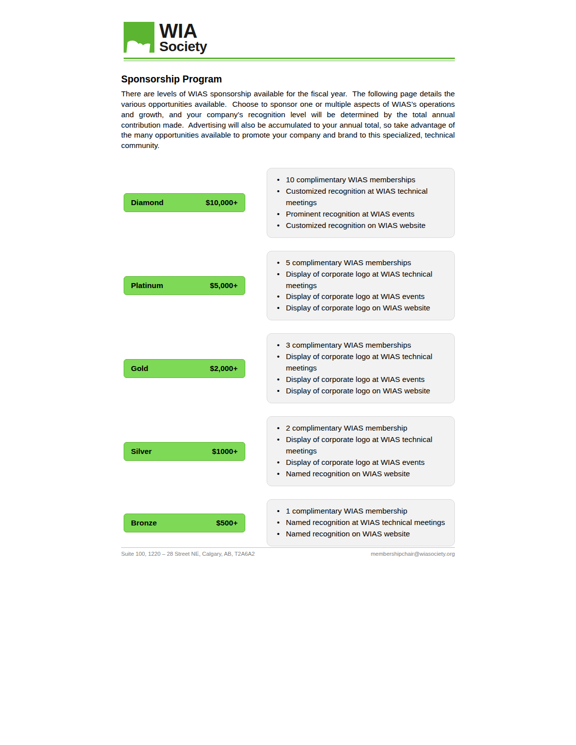WIA Society
Sponsorship Program
There are levels of WIAS sponsorship available for the fiscal year. The following page details the various opportunities available. Choose to sponsor one or multiple aspects of WIAS’s operations and growth, and your company’s recognition level will be determined by the total annual contribution made. Advertising will also be accumulated to your annual total, so take advantage of the many opportunities available to promote your company and brand to this specialized, technical community.
Diamond$10,000+
10 complimentary WIAS memberships
Customized recognition at WIAS technical meetings
Prominent recognition at WIAS events
Customized recognition on WIAS website
Platinum$5,000+
5 complimentary WIAS memberships
Display of corporate logo at WIAS technical meetings
Display of corporate logo at WIAS events
Display of corporate logo on WIAS website
Gold$2,000+
3 complimentary WIAS memberships
Display of corporate logo at WIAS technical meetings
Display of corporate logo at WIAS events
Display of corporate logo on WIAS website
Silver$1000+
2 complimentary WIAS membership
Display of corporate logo at WIAS technical meetings
Display of corporate logo at WIAS events
Named recognition on WIAS website
Bronze$500+
1 complimentary WIAS membership
Named recognition at WIAS technical meetings
Named recognition on WIAS website
Suite 100, 1220 – 28 Street NE, Calgary, AB, T2A6A2 membershipchair@wiasociety.org